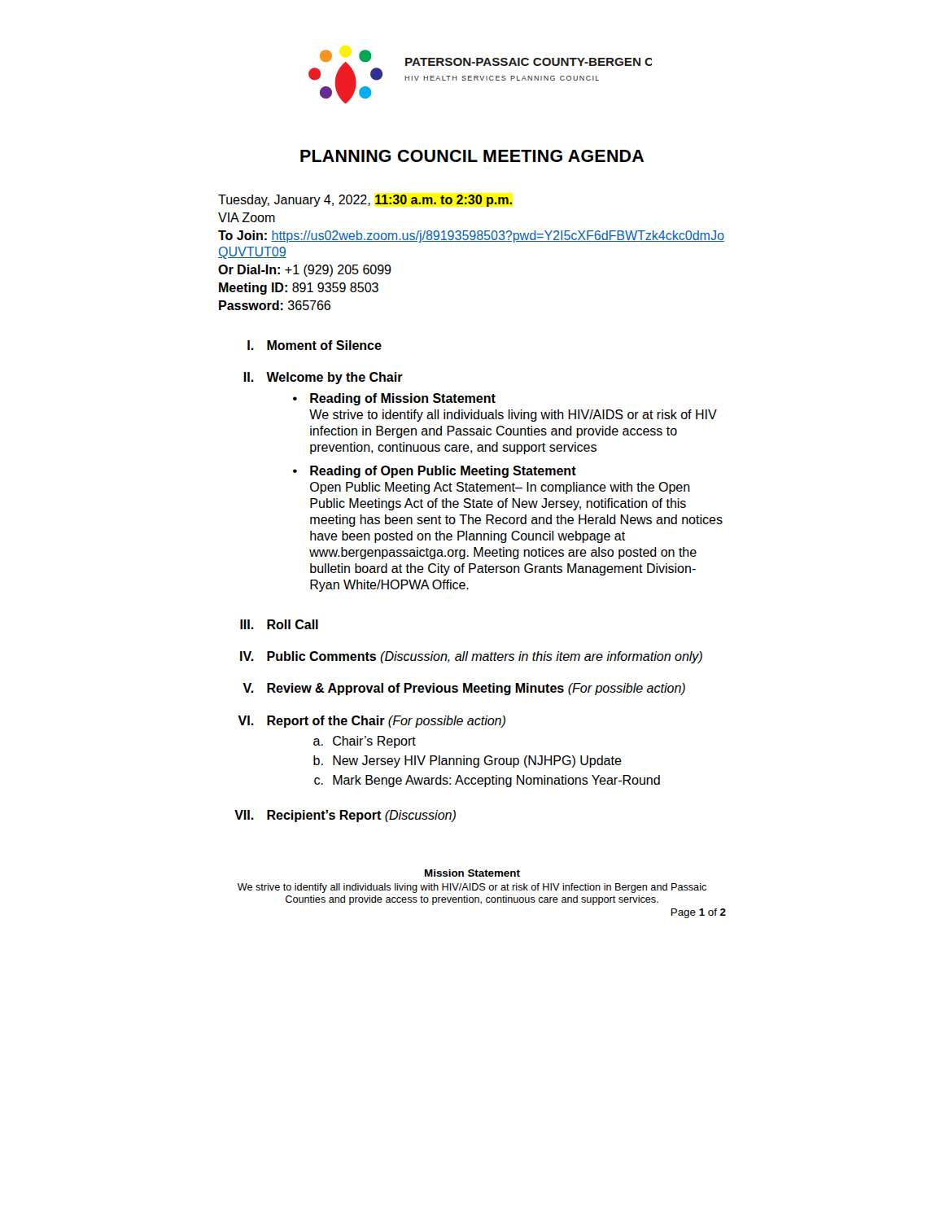PLANNING COUNCIL MEETING AGENDA
Tuesday, January 4, 2022, 11:30 a.m. to 2:30 p.m.
VIA Zoom
To Join: https://us02web.zoom.us/j/89193598503?pwd=Y2I5cXF6dFBWTzk4ckc0dmJoQUVTUT09
Or Dial-In: +1 (929) 205 6099
Meeting ID: 891 9359 8503
Password: 365766
I.
Moment of Silence
II.
Welcome by the Chair
Reading of Mission Statement
We strive to identify all individuals living with HIV/AIDS or at risk of HIV infection in Bergen and Passaic Counties and provide access to prevention, continuous care, and support services
Reading of Open Public Meeting Statement
Open Public Meeting Act Statement– In compliance with the Open Public Meetings Act of the State of New Jersey, notification of this meeting has been sent to The Record and the Herald News and notices have been posted on the Planning Council webpage at www.bergenpassaictga.org. Meeting notices are also posted on the bulletin board at the City of Paterson Grants Management Division- Ryan White/HOPWA Office.
III.
Roll Call
IV.
Public Comments (Discussion, all matters in this item are information only)
V.
Review & Approval of Previous Meeting Minutes (For possible action)
VI.
Report of the Chair (For possible action)
Chair’s Report
New Jersey HIV Planning Group (NJHPG) Update
Mark Benge Awards: Accepting Nominations Year-Round
VII.
Recipient’s Report (Discussion)
Mission Statement
We strive to identify all individuals living with HIV/AIDS or at risk of HIV infection in Bergen and Passaic Counties and provide access to prevention, continuous care and support services.
Page 1 of 2